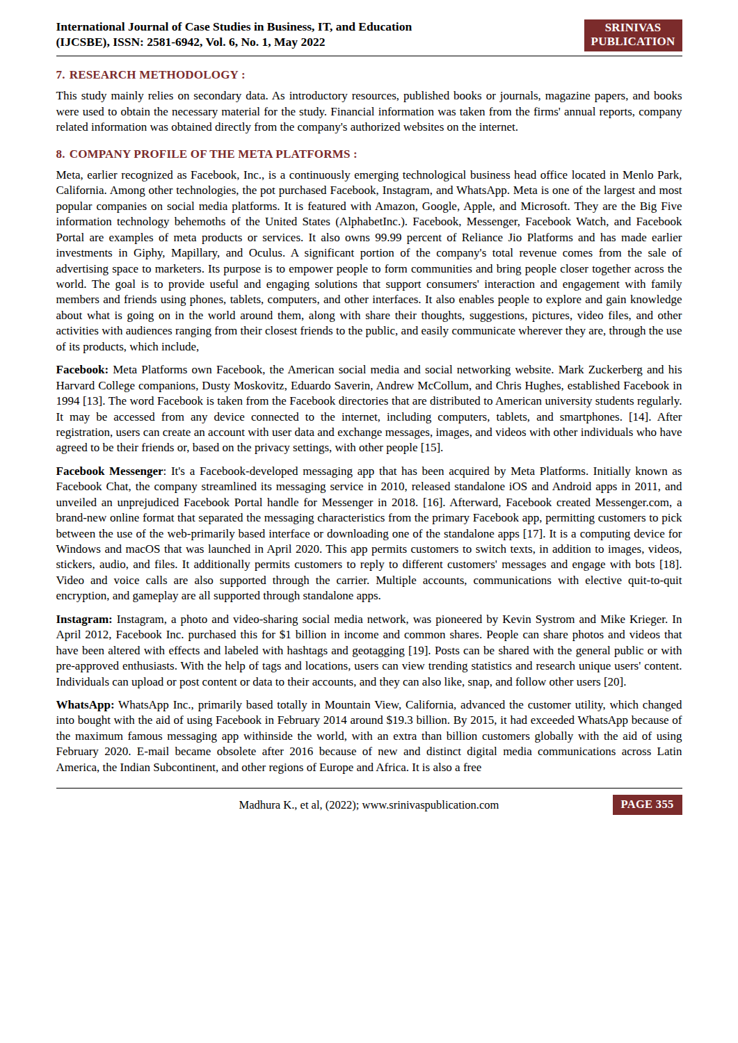International Journal of Case Studies in Business, IT, and Education
(IJCSBE), ISSN: 2581-6942, Vol. 6, No. 1, May 2022
SRINIVAS
PUBLICATION
7. RESEARCH METHODOLOGY :
This study mainly relies on secondary data. As introductory resources, published books or journals, magazine papers, and books were used to obtain the necessary material for the study. Financial information was taken from the firms' annual reports, company related information was obtained directly from the company's authorized websites on the internet.
8. COMPANY PROFILE OF THE META PLATFORMS :
Meta, earlier recognized as Facebook, Inc., is a continuously emerging technological business head office located in Menlo Park, California. Among other technologies, the pot purchased Facebook, Instagram, and WhatsApp. Meta is one of the largest and most popular companies on social media platforms. It is featured with Amazon, Google, Apple, and Microsoft. They are the Big Five information technology behemoths of the United States (AlphabetInc.). Facebook, Messenger, Facebook Watch, and Facebook Portal are examples of meta products or services. It also owns 99.99 percent of Reliance Jio Platforms and has made earlier investments in Giphy, Mapillary, and Oculus. A significant portion of the company's total revenue comes from the sale of advertising space to marketers. Its purpose is to empower people to form communities and bring people closer together across the world. The goal is to provide useful and engaging solutions that support consumers' interaction and engagement with family members and friends using phones, tablets, computers, and other interfaces. It also enables people to explore and gain knowledge about what is going on in the world around them, along with share their thoughts, suggestions, pictures, video files, and other activities with audiences ranging from their closest friends to the public, and easily communicate wherever they are, through the use of its products, which include,
Facebook: Meta Platforms own Facebook, the American social media and social networking website. Mark Zuckerberg and his Harvard College companions, Dusty Moskovitz, Eduardo Saverin, Andrew McCollum, and Chris Hughes, established Facebook in 1994 [13]. The word Facebook is taken from the Facebook directories that are distributed to American university students regularly. It may be accessed from any device connected to the internet, including computers, tablets, and smartphones. [14]. After registration, users can create an account with user data and exchange messages, images, and videos with other individuals who have agreed to be their friends or, based on the privacy settings, with other people [15].
Facebook Messenger: It's a Facebook-developed messaging app that has been acquired by Meta Platforms. Initially known as Facebook Chat, the company streamlined its messaging service in 2010, released standalone iOS and Android apps in 2011, and unveiled an unprejudiced Facebook Portal handle for Messenger in 2018. [16]. Afterward, Facebook created Messenger.com, a brand-new online format that separated the messaging characteristics from the primary Facebook app, permitting customers to pick between the use of the web-primarily based interface or downloading one of the standalone apps [17]. It is a computing device for Windows and macOS that was launched in April 2020. This app permits customers to switch texts, in addition to images, videos, stickers, audio, and files. It additionally permits customers to reply to different customers' messages and engage with bots [18]. Video and voice calls are also supported through the carrier. Multiple accounts, communications with elective quit-to-quit encryption, and gameplay are all supported through standalone apps.
Instagram: Instagram, a photo and video-sharing social media network, was pioneered by Kevin Systrom and Mike Krieger. In April 2012, Facebook Inc. purchased this for $1 billion in income and common shares. People can share photos and videos that have been altered with effects and labeled with hashtags and geotagging [19]. Posts can be shared with the general public or with pre-approved enthusiasts. With the help of tags and locations, users can view trending statistics and research unique users' content. Individuals can upload or post content or data to their accounts, and they can also like, snap, and follow other users [20].
WhatsApp: WhatsApp Inc., primarily based totally in Mountain View, California, advanced the customer utility, which changed into bought with the aid of using Facebook in February 2014 around $19.3 billion. By 2015, it had exceeded WhatsApp because of the maximum famous messaging app withinside the world, with an extra than billion customers globally with the aid of using February 2020. E-mail became obsolete after 2016 because of new and distinct digital media communications across Latin America, the Indian Subcontinent, and other regions of Europe and Africa. It is also a free
Madhura K., et al, (2022); www.srinivaspublication.com
PAGE 355